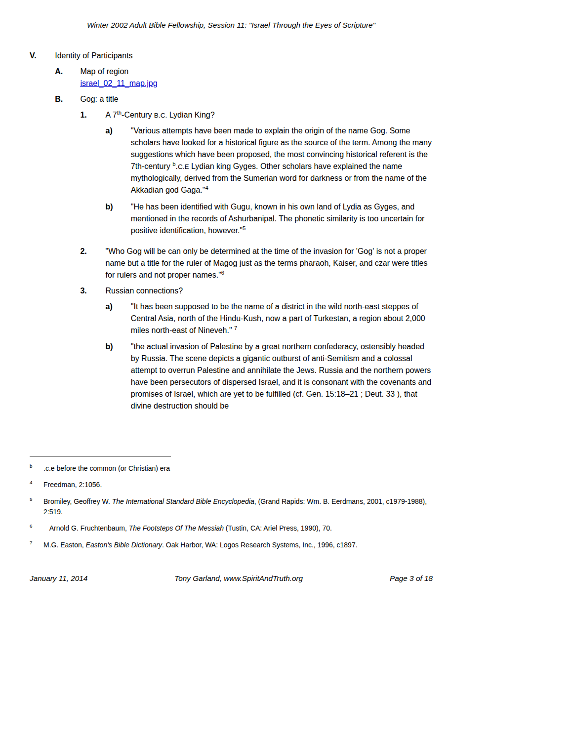Winter 2002 Adult Bible Fellowship, Session 11: "Israel Through the Eyes of Scripture"
V.
Identity of Participants
A.
Map of region
israel_02_11_map.jpg
B.
Gog: a title
1.
A 7th-Century B.C. Lydian King?
a)
"Various attempts have been made to explain the origin of the name Gog. Some scholars have looked for a historical figure as the source of the term. Among the many suggestions which have been proposed, the most convincing historical referent is the 7th-century b.C.E Lydian king Gyges. Other scholars have explained the name mythologically, derived from the Sumerian word for darkness or from the name of the Akkadian god Gaga."4
b)
"He has been identified with Gugu, known in his own land of Lydia as Gyges, and mentioned in the records of Ashurbanipal. The phonetic similarity is too uncertain for positive identification, however."5
2.
"Who Gog will be can only be determined at the time of the invasion for 'Gog' is not a proper name but a title for the ruler of Magog just as the terms pharaoh, Kaiser, and czar were titles for rulers and not proper names."6
3.
Russian connections?
a)
"It has been supposed to be the name of a district in the wild north-east steppes of Central Asia, north of the Hindu-Kush, now a part of Turkestan, a region about 2,000 miles north-east of Nineveh." 7
b)
"the actual invasion of Palestine by a great northern confederacy, ostensibly headed by Russia. The scene depicts a gigantic outburst of anti-Semitism and a colossal attempt to overrun Palestine and annihilate the Jews. Russia and the northern powers have been persecutors of dispersed Israel, and it is consonant with the covenants and promises of Israel, which are yet to be fulfilled (cf. Gen. 15:18–21 ; Deut. 33 ), that divine destruction should be
b .c.e before the common (or Christian) era
4 Freedman, 2:1056.
5 Bromiley, Geoffrey W. The International Standard Bible Encyclopedia, (Grand Rapids: Wm. B. Eerdmans, 2001, c1979-1988), 2:519.
6 Arnold G. Fruchtenbaum, The Footsteps Of The Messiah (Tustin, CA: Ariel Press, 1990), 70.
7 M.G. Easton, Easton's Bible Dictionary. Oak Harbor, WA: Logos Research Systems, Inc., 1996, c1897.
January 11, 2014 Tony Garland, www.SpiritAndTruth.org Page 3 of 18